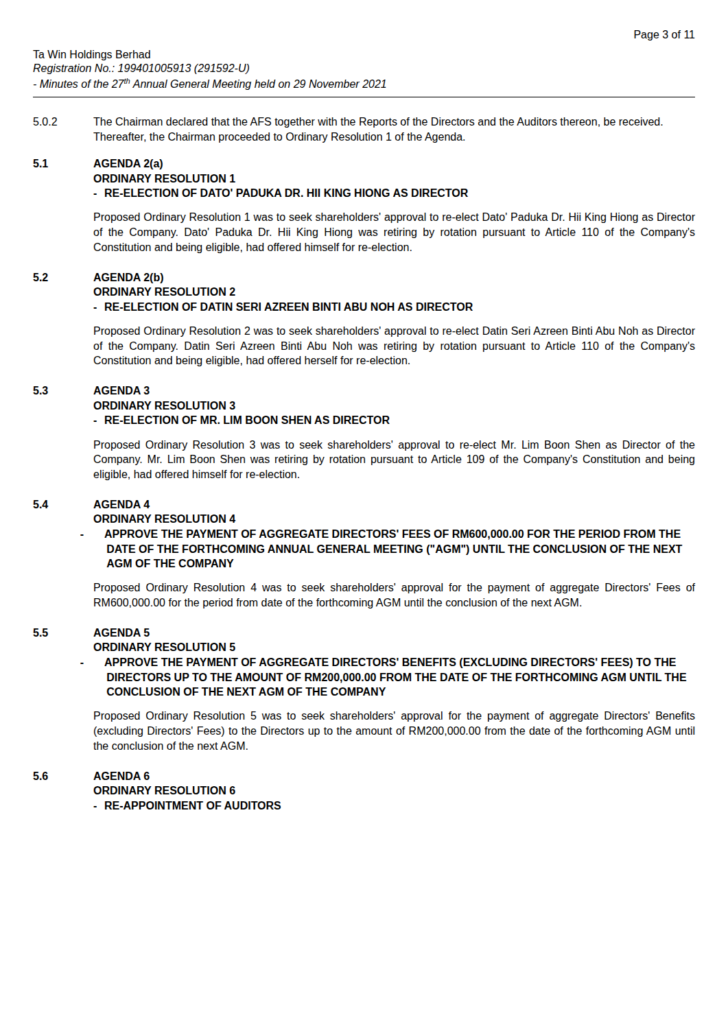Page 3 of 11
Ta Win Holdings Berhad
Registration No.: 199401005913 (291592-U)
- Minutes of the 27th Annual General Meeting held on 29 November 2021
5.0.2
The Chairman declared that the AFS together with the Reports of the Directors and the Auditors thereon, be received. Thereafter, the Chairman proceeded to Ordinary Resolution 1 of the Agenda.
5.1
AGENDA 2(a)
ORDINARY RESOLUTION 1
-RE-ELECTION OF DATO' PADUKA DR. HII KING HIONG AS DIRECTOR
Proposed Ordinary Resolution 1 was to seek shareholders' approval to re-elect Dato' Paduka Dr. Hii King Hiong as Director of the Company. Dato' Paduka Dr. Hii King Hiong was retiring by rotation pursuant to Article 110 of the Company's Constitution and being eligible, had offered himself for re-election.
5.2
AGENDA 2(b)
ORDINARY RESOLUTION 2
-RE-ELECTION OF DATIN SERI AZREEN BINTI ABU NOH AS DIRECTOR
Proposed Ordinary Resolution 2 was to seek shareholders' approval to re-elect Datin Seri Azreen Binti Abu Noh as Director of the Company. Datin Seri Azreen Binti Abu Noh was retiring by rotation pursuant to Article 110 of the Company's Constitution and being eligible, had offered herself for re-election.
5.3
AGENDA 3
ORDINARY RESOLUTION 3
-RE-ELECTION OF MR. LIM BOON SHEN AS DIRECTOR
Proposed Ordinary Resolution 3 was to seek shareholders' approval to re-elect Mr. Lim Boon Shen as Director of the Company. Mr. Lim Boon Shen was retiring by rotation pursuant to Article 109 of the Company's Constitution and being eligible, had offered himself for re-election.
5.4
AGENDA 4
ORDINARY RESOLUTION 4
-APPROVE THE PAYMENT OF AGGREGATE DIRECTORS' FEES OF RM600,000.00 FOR THE PERIOD FROM THE DATE OF THE FORTHCOMING ANNUAL GENERAL MEETING ("AGM") UNTIL THE CONCLUSION OF THE NEXT AGM OF THE COMPANY
Proposed Ordinary Resolution 4 was to seek shareholders' approval for the payment of aggregate Directors' Fees of RM600,000.00 for the period from date of the forthcoming AGM until the conclusion of the next AGM.
5.5
AGENDA 5
ORDINARY RESOLUTION 5
-APPROVE THE PAYMENT OF AGGREGATE DIRECTORS' BENEFITS (EXCLUDING DIRECTORS' FEES) TO THE DIRECTORS UP TO THE AMOUNT OF RM200,000.00 FROM THE DATE OF THE FORTHCOMING AGM UNTIL THE CONCLUSION OF THE NEXT AGM OF THE COMPANY
Proposed Ordinary Resolution 5 was to seek shareholders' approval for the payment of aggregate Directors' Benefits (excluding Directors' Fees) to the Directors up to the amount of RM200,000.00 from the date of the forthcoming AGM until the conclusion of the next AGM.
5.6
AGENDA 6
ORDINARY RESOLUTION 6
-RE-APPOINTMENT OF AUDITORS